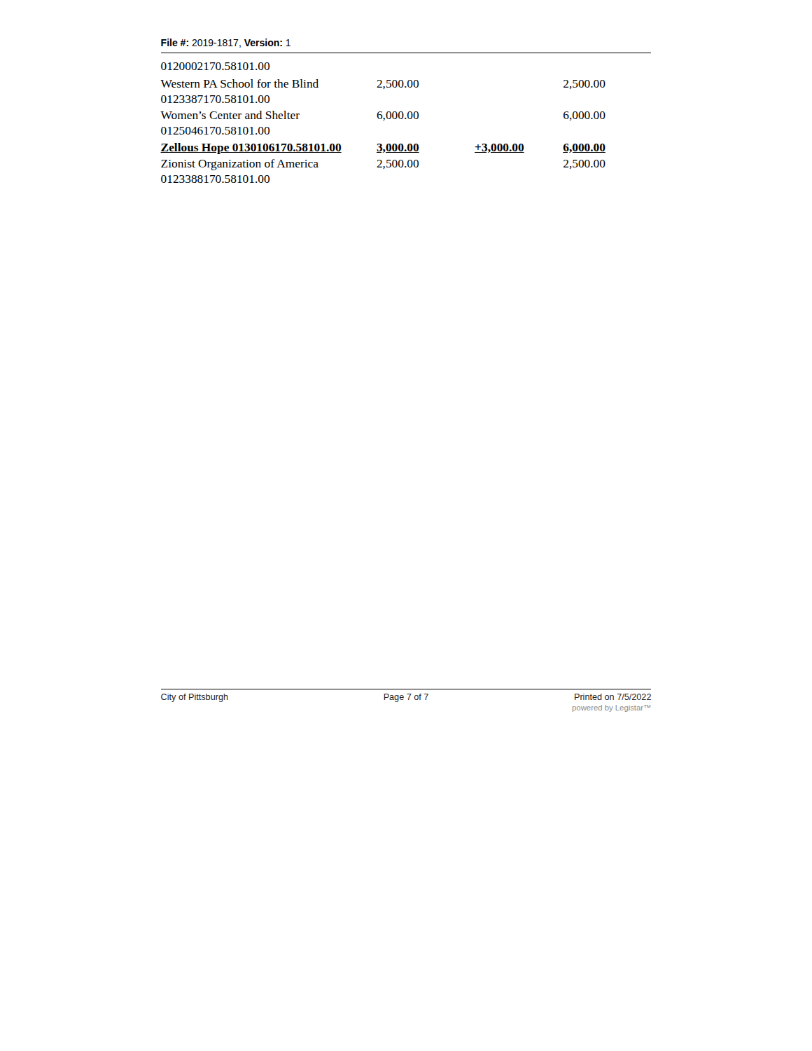File #: 2019-1817, Version: 1
| 0120002170.58101.00 | | | |
| Western PA School for the Blind 0123387170.58101.00 | 2,500.00 | | 2,500.00 |
| Women’s Center and Shelter 0125046170.58101.00 | 6,000.00 | | 6,000.00 |
| Zellous Hope 0130106170.58101.00 | 3,000.00 | +3,000.00 | 6,000.00 |
| Zionist Organization of America 0123388170.58101.00 | 2,500.00 | | 2,500.00 |
City of Pittsburgh
Page 7 of 7
Printed on 7/5/2022
powered by Legistar™